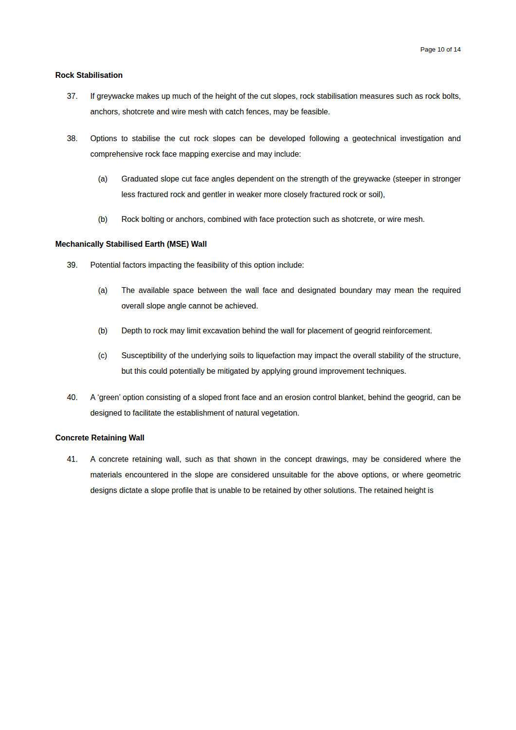Page 10 of 14
Rock Stabilisation
37.
If greywacke makes up much of the height of the cut slopes, rock stabilisation measures such as rock bolts, anchors, shotcrete and wire mesh with catch fences, may be feasible.
38.
Options to stabilise the cut rock slopes can be developed following a geotechnical investigation and comprehensive rock face mapping exercise and may include:
(a)
Graduated slope cut face angles dependent on the strength of the greywacke (steeper in stronger less fractured rock and gentler in weaker more closely fractured rock or soil),
(b)
Rock bolting or anchors, combined with face protection such as shotcrete, or wire mesh.
Mechanically Stabilised Earth (MSE) Wall
39.
Potential factors impacting the feasibility of this option include:
(a)
The available space between the wall face and designated boundary may mean the required overall slope angle cannot be achieved.
(b)
Depth to rock may limit excavation behind the wall for placement of geogrid reinforcement.
(c)
Susceptibility of the underlying soils to liquefaction may impact the overall stability of the structure, but this could potentially be mitigated by applying ground improvement techniques.
40.
A ‘green’ option consisting of a sloped front face and an erosion control blanket, behind the geogrid, can be designed to facilitate the establishment of natural vegetation.
Concrete Retaining Wall
41.
A concrete retaining wall, such as that shown in the concept drawings, may be considered where the materials encountered in the slope are considered unsuitable for the above options, or where geometric designs dictate a slope profile that is unable to be retained by other solutions. The retained height is